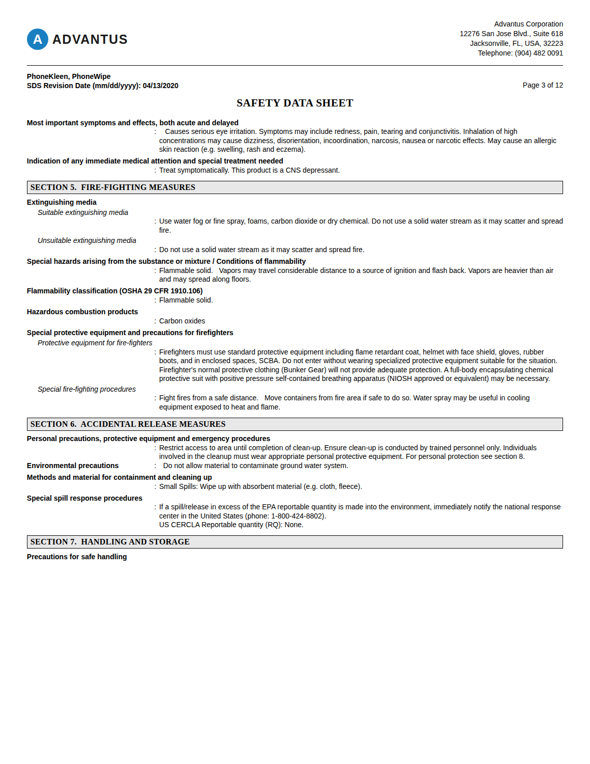A
ADVANTUS
Advantus Corporation
12276 San Jose Blvd., Suite 618
Jacksonville, FL, USA, 32223
Telephone: (904) 482 0091
PhoneKleen, PhoneWipe
SDS Revision Date (mm/dd/yyyy): 04/13/2020
Page 3 of 12
SAFETY DATA SHEET
Most important symptoms and effects, both acute and delayed
| | : | Causes serious eye irritation. Symptoms may include redness, pain, tearing and conjunctivitis. Inhalation of high concentrations may cause dizziness, disorientation, incoordination, narcosis, nausea or narcotic effects. May cause an allergic skin reaction (e.g. swelling, rash and eczema). |
Indication of any immediate medical attention and special treatment needed
| | : | Treat symptomatically. This product is a CNS depressant. |
SECTION 5. FIRE-FIGHTING MEASURES
Extinguishing media
Suitable extinguishing media
| | : | Use water fog or fine spray, foams, carbon dioxide or dry chemical. Do not use a solid water stream as it may scatter and spread fire. |
Unsuitable extinguishing media
| | : | Do not use a solid water stream as it may scatter and spread fire. |
Special hazards arising from the substance or mixture / Conditions of flammability
| | : | Flammable solid. Vapors may travel considerable distance to a source of ignition and flash back. Vapors are heavier than air and may spread along floors. |
Flammability classification (OSHA 29 CFR 1910.106)
| | : | Flammable solid. |
Hazardous combustion products
| | : | Carbon oxides |
Special protective equipment and precautions for firefighters
Protective equipment for fire-fighters
| | : | Firefighters must use standard protective equipment including flame retardant coat, helmet with face shield, gloves, rubber boots, and in enclosed spaces, SCBA. Do not enter without wearing specialized protective equipment suitable for the situation. Firefighter's normal protective clothing (Bunker Gear) will not provide adequate protection. A full-body encapsulating chemical protective suit with positive pressure self-contained breathing apparatus (NIOSH approved or equivalent) may be necessary. |
Special fire-fighting procedures
| | : | Fight fires from a safe distance. Move containers from fire area if safe to do so. Water spray may be useful in cooling equipment exposed to heat and flame. |
SECTION 6. ACCIDENTAL RELEASE MEASURES
Personal precautions, protective equipment and emergency procedures
| | : | Restrict access to area until completion of clean-up. Ensure clean-up is conducted by trained personnel only. Individuals involved in the cleanup must wear appropriate personal protective equipment. For personal protection see section 8. |
| Environmental precautions | : | Do not allow material to contaminate ground water system. |
Methods and material for containment and cleaning up
| | : | Small Spills: Wipe up with absorbent material (e.g. cloth, fleece). |
Special spill response procedures
| | : | If a spill/release in excess of the EPA reportable quantity is made into the environment, immediately notify the national response center in the United States (phone: 1-800-424-8802). US CERCLA Reportable quantity (RQ): None. |
SECTION 7. HANDLING AND STORAGE
Precautions for safe handling